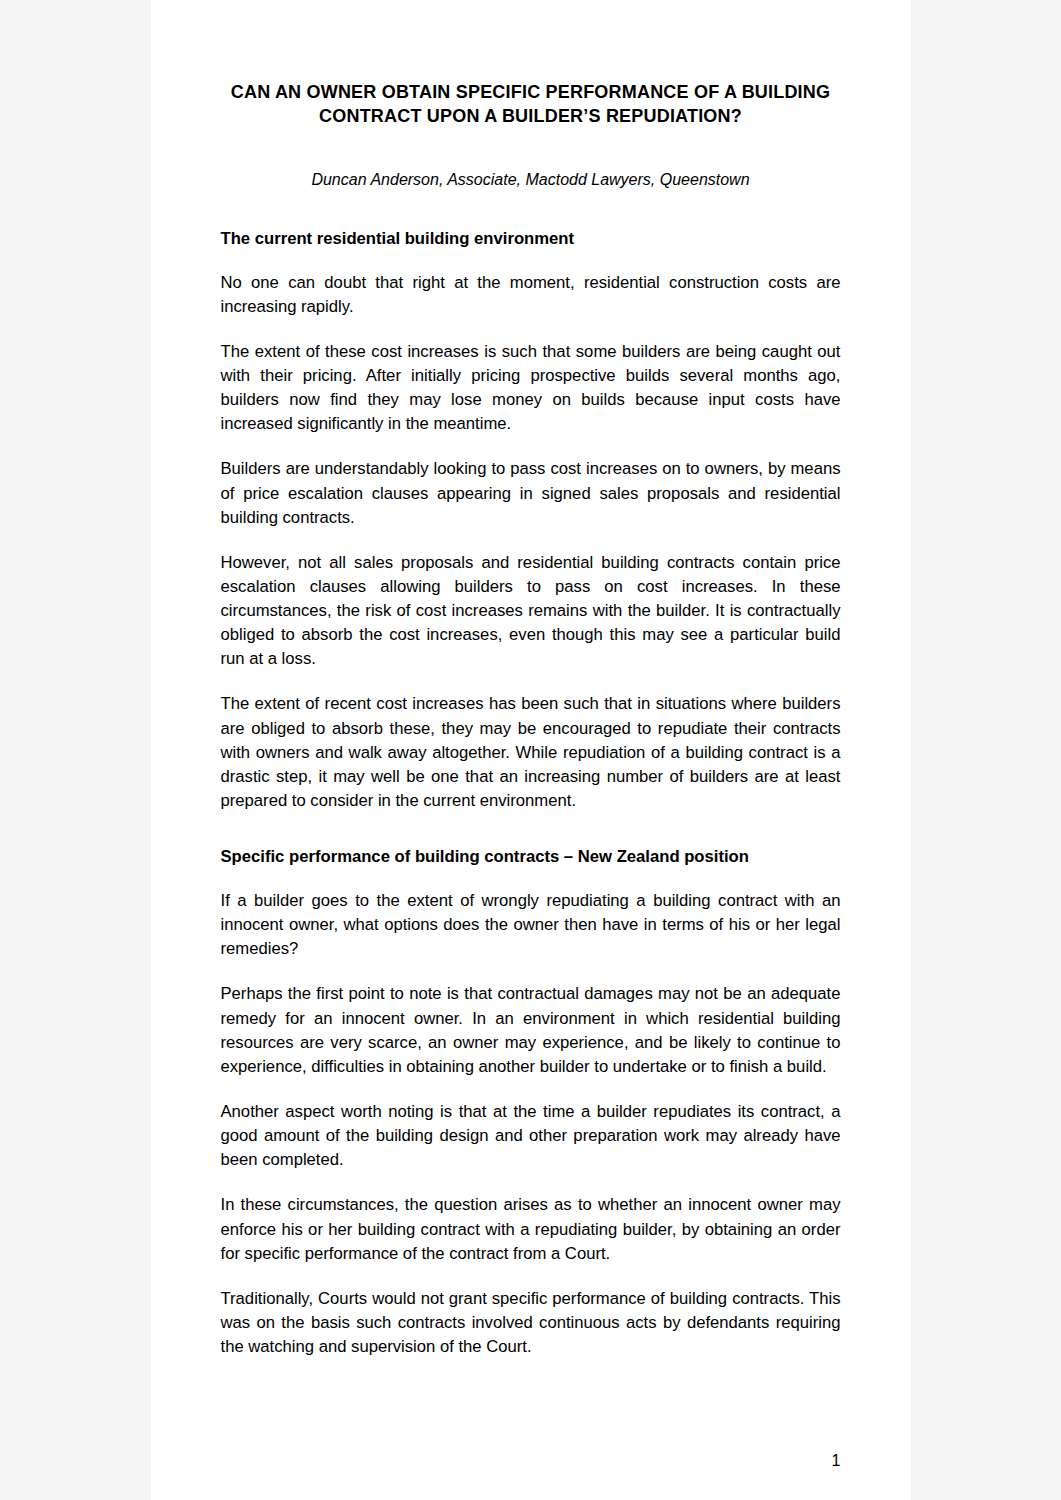CAN AN OWNER OBTAIN SPECIFIC PERFORMANCE OF A BUILDING
CONTRACT UPON A BUILDER’S REPUDIATION?
Duncan Anderson, Associate, Mactodd Lawyers, Queenstown
The current residential building environment
No one can doubt that right at the moment, residential construction costs are increasing rapidly.
The extent of these cost increases is such that some builders are being caught out with their pricing. After initially pricing prospective builds several months ago, builders now find they may lose money on builds because input costs have increased significantly in the meantime.
Builders are understandably looking to pass cost increases on to owners, by means of price escalation clauses appearing in signed sales proposals and residential building contracts.
However, not all sales proposals and residential building contracts contain price escalation clauses allowing builders to pass on cost increases. In these circumstances, the risk of cost increases remains with the builder. It is contractually obliged to absorb the cost increases, even though this may see a particular build run at a loss.
The extent of recent cost increases has been such that in situations where builders are obliged to absorb these, they may be encouraged to repudiate their contracts with owners and walk away altogether. While repudiation of a building contract is a drastic step, it may well be one that an increasing number of builders are at least prepared to consider in the current environment.
Specific performance of building contracts – New Zealand position
If a builder goes to the extent of wrongly repudiating a building contract with an innocent owner, what options does the owner then have in terms of his or her legal remedies?
Perhaps the first point to note is that contractual damages may not be an adequate remedy for an innocent owner. In an environment in which residential building resources are very scarce, an owner may experience, and be likely to continue to experience, difficulties in obtaining another builder to undertake or to finish a build.
Another aspect worth noting is that at the time a builder repudiates its contract, a good amount of the building design and other preparation work may already have been completed.
In these circumstances, the question arises as to whether an innocent owner may enforce his or her building contract with a repudiating builder, by obtaining an order for specific performance of the contract from a Court.
Traditionally, Courts would not grant specific performance of building contracts. This was on the basis such contracts involved continuous acts by defendants requiring the watching and supervision of the Court.
1